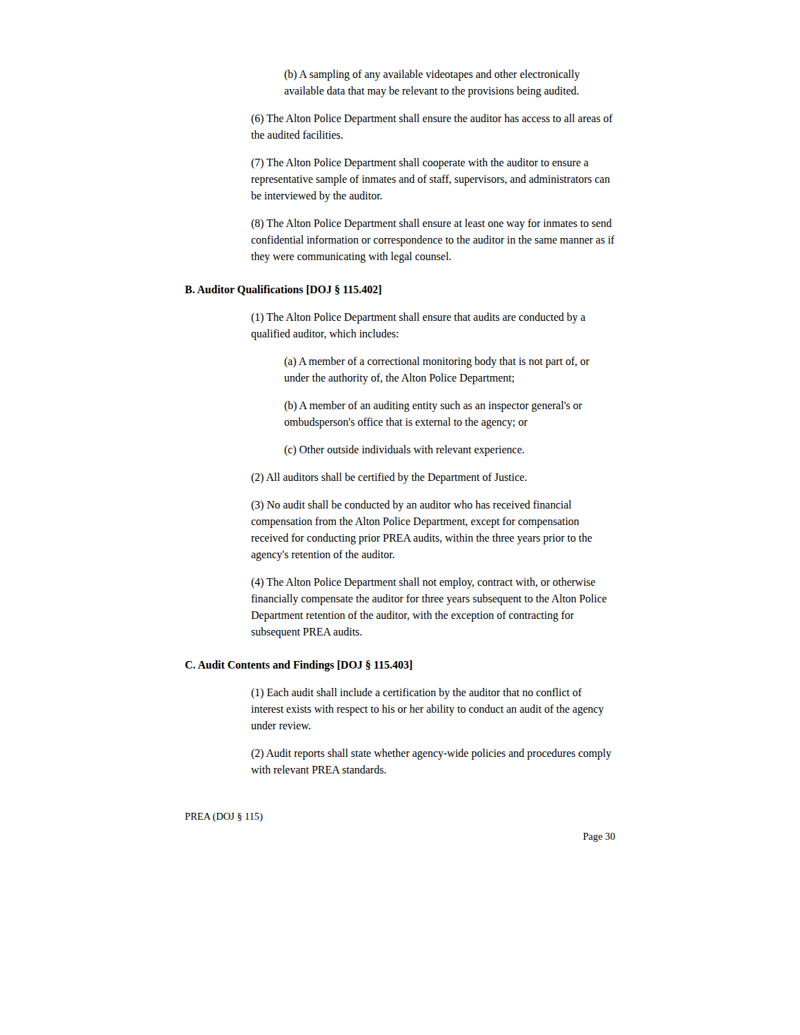(b) A sampling of any available videotapes and other electronically available data that may be relevant to the provisions being audited.
(6) The Alton Police Department shall ensure the auditor has access to all areas of the audited facilities.
(7) The Alton Police Department shall cooperate with the auditor to ensure a representative sample of inmates and of staff, supervisors, and administrators can be interviewed by the auditor.
(8) The Alton Police Department shall ensure at least one way for inmates to send confidential information or correspondence to the auditor in the same manner as if they were communicating with legal counsel.
B. Auditor Qualifications [DOJ § 115.402]
(1) The Alton Police Department shall ensure that audits are conducted by a qualified auditor, which includes:
(a) A member of a correctional monitoring body that is not part of, or under the authority of, the Alton Police Department;
(b) A member of an auditing entity such as an inspector general's or ombudsperson's office that is external to the agency; or
(c) Other outside individuals with relevant experience.
(2) All auditors shall be certified by the Department of Justice.
(3) No audit shall be conducted by an auditor who has received financial compensation from the Alton Police Department, except for compensation received for conducting prior PREA audits, within the three years prior to the agency's retention of the auditor.
(4) The Alton Police Department shall not employ, contract with, or otherwise financially compensate the auditor for three years subsequent to the Alton Police Department retention of the auditor, with the exception of contracting for subsequent PREA audits.
C. Audit Contents and Findings [DOJ § 115.403]
(1) Each audit shall include a certification by the auditor that no conflict of interest exists with respect to his or her ability to conduct an audit of the agency under review.
(2) Audit reports shall state whether agency-wide policies and procedures comply with relevant PREA standards.
PREA (DOJ § 115)
Page 30